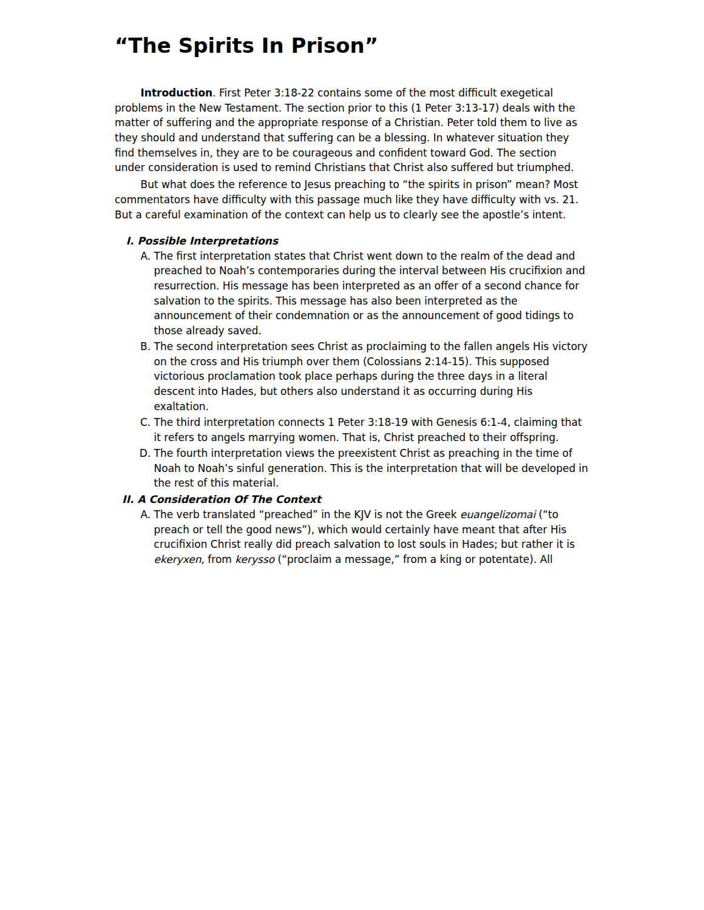“The Spirits In Prison”
Introduction. First Peter 3:18-22 contains some of the most difficult exegetical problems in the New Testament. The section prior to this (1 Peter 3:13-17) deals with the matter of suffering and the appropriate response of a Christian. Peter told them to live as they should and understand that suffering can be a blessing. In whatever situation they find themselves in, they are to be courageous and confident toward God. The section under consideration is used to remind Christians that Christ also suffered but triumphed.
But what does the reference to Jesus preaching to “the spirits in prison” mean? Most commentators have difficulty with this passage much like they have difficulty with vs. 21. But a careful examination of the context can help us to clearly see the apostle’s intent.
Possible Interpretations
The first interpretation states that Christ went down to the realm of the dead and preached to Noah’s contemporaries during the interval between His crucifixion and resurrection. His message has been interpreted as an offer of a second chance for salvation to the spirits. This message has also been interpreted as the announcement of their condemnation or as the announcement of good tidings to those already saved.
The second interpretation sees Christ as proclaiming to the fallen angels His victory on the cross and His triumph over them (Colossians 2:14-15). This supposed victorious proclamation took place perhaps during the three days in a literal descent into Hades, but others also understand it as occurring during His exaltation.
The third interpretation connects 1 Peter 3:18-19 with Genesis 6:1-4, claiming that it refers to angels marrying women. That is, Christ preached to their offspring.
The fourth interpretation views the preexistent Christ as preaching in the time of Noah to Noah’s sinful generation. This is the interpretation that will be developed in the rest of this material.
A Consideration Of The Context
The verb translated “preached” in the KJV is not the Greek euangelizomai (“to preach or tell the good news”), which would certainly have meant that after His crucifixion Christ really did preach salvation to lost souls in Hades; but rather it is ekeryxen, from kerysso (“proclaim a message,” from a king or potentate). All